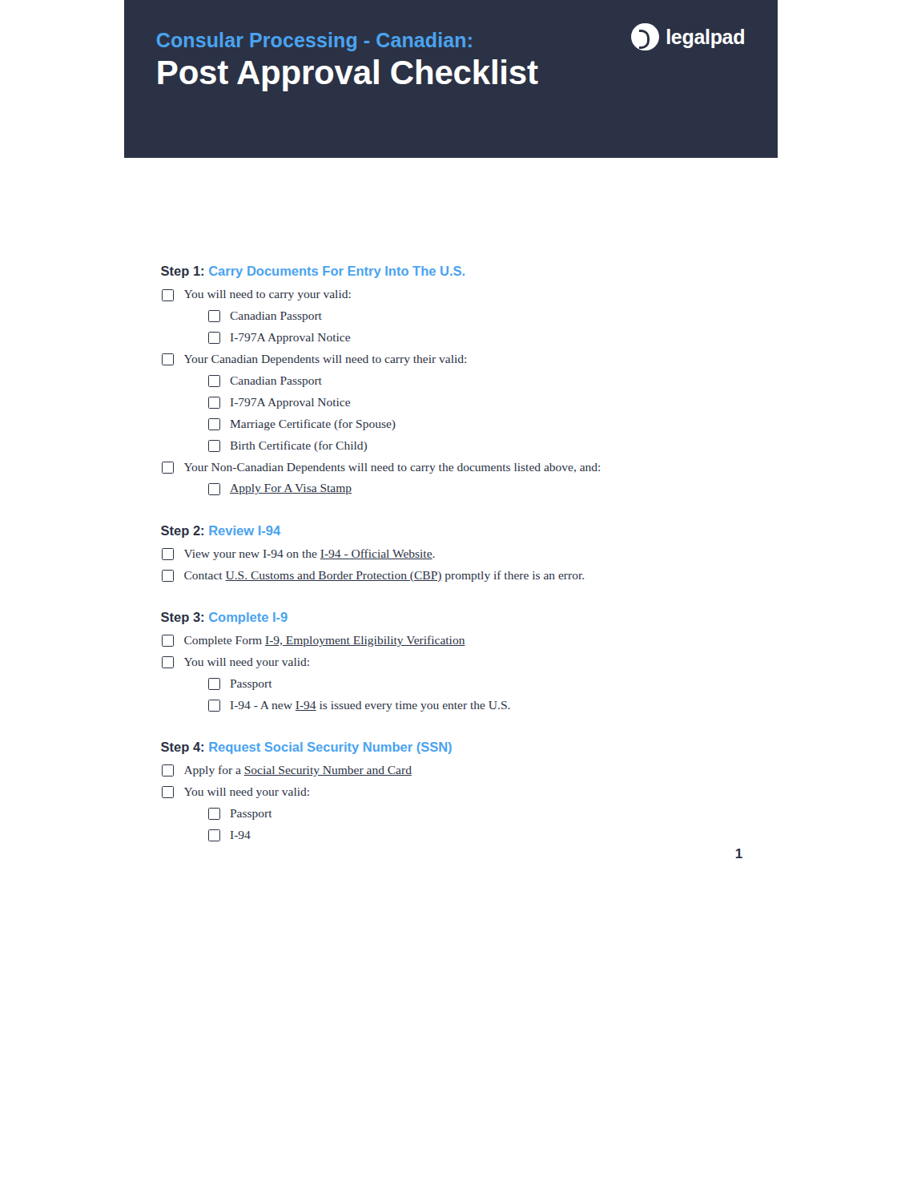legalpad
Consular Processing - Canadian:
Post Approval Checklist
Step 1: Carry Documents For Entry Into The U.S.
You will need to carry your valid:
Canadian Passport
I-797A Approval Notice
Your Canadian Dependents will need to carry their valid:
Canadian Passport
I-797A Approval Notice
Marriage Certificate (for Spouse)
Birth Certificate (for Child)
Your Non-Canadian Dependents will need to carry the documents listed above, and:
Apply For A Visa Stamp
Step 2: Review I-94
View your new I-94 on the I-94 - Official Website.
Contact U.S. Customs and Border Protection (CBP) promptly if there is an error.
Step 3: Complete I-9
Complete Form I-9, Employment Eligibility Verification
You will need your valid:
Passport
I-94 - A new I-94 is issued every time you enter the U.S.
Step 4: Request Social Security Number (SSN)
Apply for a Social Security Number and Card
You will need your valid:
Passport
I-94
1